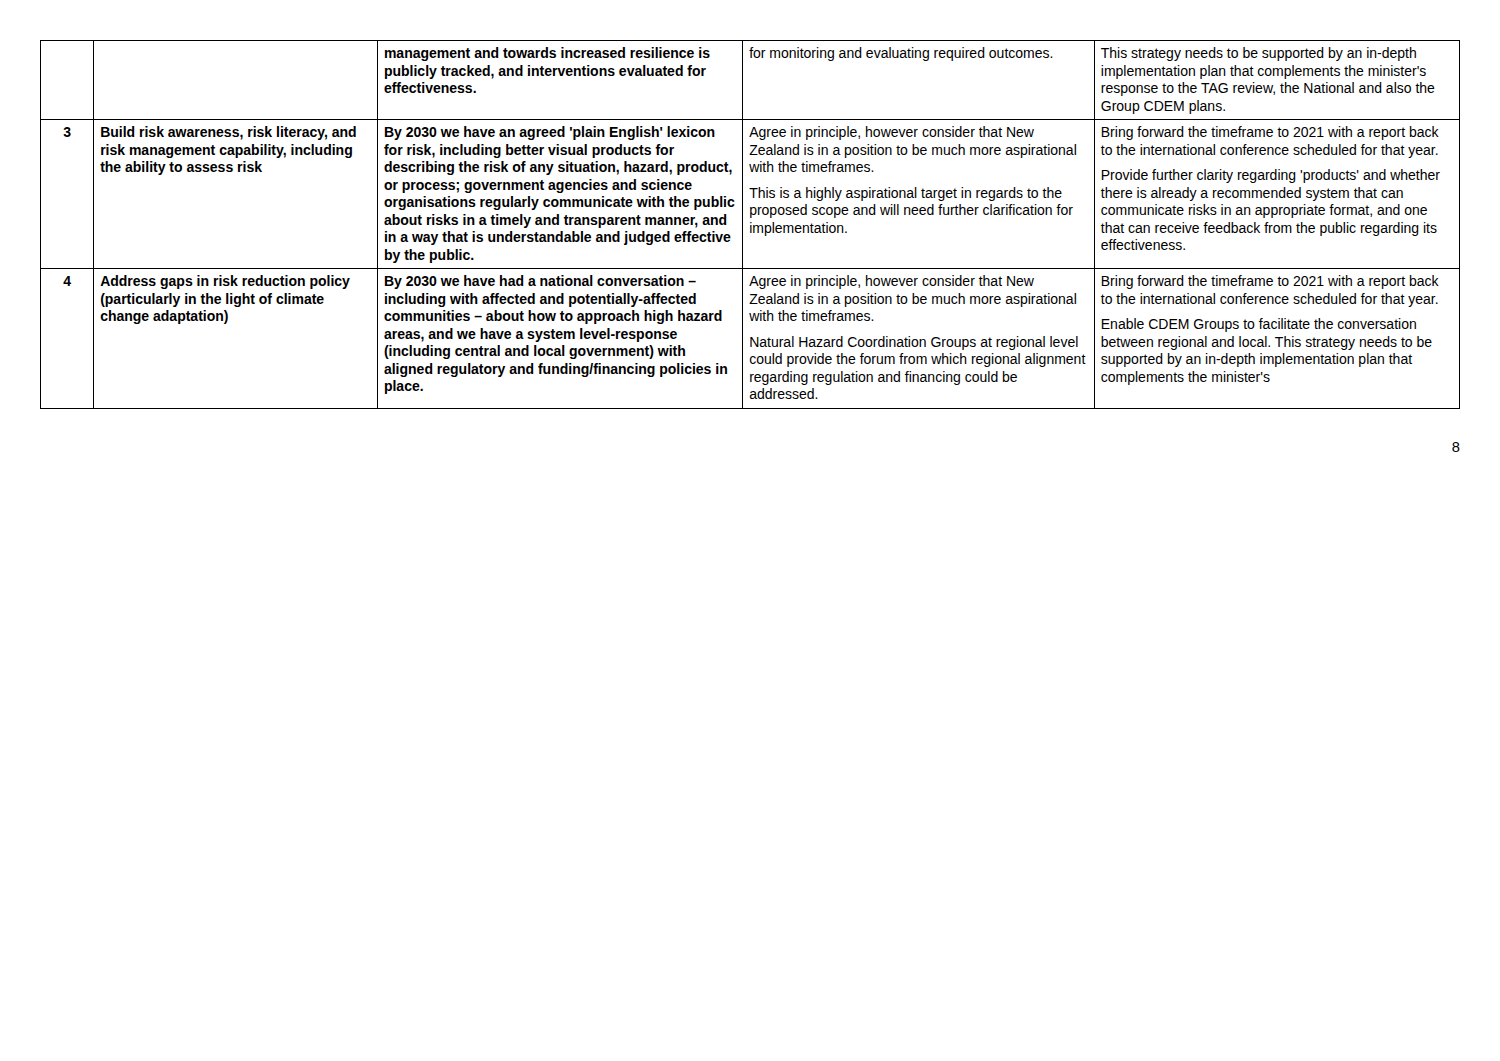| | | management and towards increased resilience is publicly tracked, and interventions evaluated for effectiveness. | for monitoring and evaluating required outcomes. | This strategy needs to be supported by an in-depth implementation plan that complements the minister's response to the TAG review, the National and also the Group CDEM plans. |
| 3 | Build risk awareness, risk literacy, and risk management capability, including the ability to assess risk | By 2030 we have an agreed 'plain English' lexicon for risk, including better visual products for describing the risk of any situation, hazard, product, or process; government agencies and science organisations regularly communicate with the public about risks in a timely and transparent manner, and in a way that is understandable and judged effective by the public. | Agree in principle, however consider that New Zealand is in a position to be much more aspirational with the timeframes. This is a highly aspirational target in regards to the proposed scope and will need further clarification for implementation. | Bring forward the timeframe to 2021 with a report back to the international conference scheduled for that year. Provide further clarity regarding 'products' and whether there is already a recommended system that can communicate risks in an appropriate format, and one that can receive feedback from the public regarding its effectiveness. |
| 4 | Address gaps in risk reduction policy (particularly in the light of climate change adaptation) | By 2030 we have had a national conversation – including with affected and potentially-affected communities – about how to approach high hazard areas, and we have a system level-response (including central and local government) with aligned regulatory and funding/financing policies in place. | Agree in principle, however consider that New Zealand is in a position to be much more aspirational with the timeframes. Natural Hazard Coordination Groups at regional level could provide the forum from which regional alignment regarding regulation and financing could be addressed. | Bring forward the timeframe to 2021 with a report back to the international conference scheduled for that year. Enable CDEM Groups to facilitate the conversation between regional and local. This strategy needs to be supported by an in-depth implementation plan that complements the minister's |
8